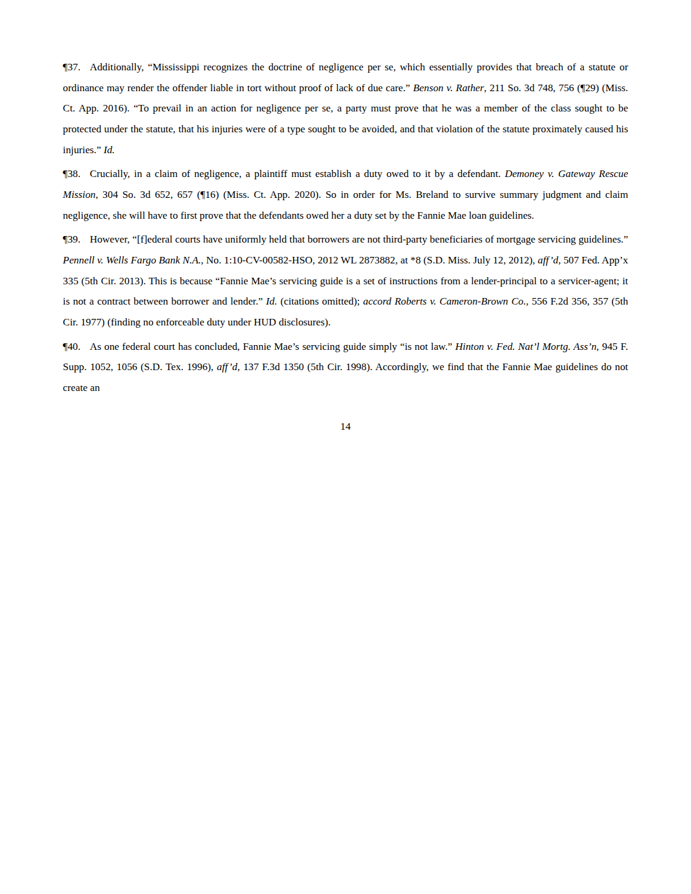¶37. Additionally, “Mississippi recognizes the doctrine of negligence per se, which essentially provides that breach of a statute or ordinance may render the offender liable in tort without proof of lack of due care.” Benson v. Rather, 211 So. 3d 748, 756 (¶29) (Miss. Ct. App. 2016). “To prevail in an action for negligence per se, a party must prove that he was a member of the class sought to be protected under the statute, that his injuries were of a type sought to be avoided, and that violation of the statute proximately caused his injuries.” Id.
¶38. Crucially, in a claim of negligence, a plaintiff must establish a duty owed to it by a defendant. Demoney v. Gateway Rescue Mission, 304 So. 3d 652, 657 (¶16) (Miss. Ct. App. 2020). So in order for Ms. Breland to survive summary judgment and claim negligence, she will have to first prove that the defendants owed her a duty set by the Fannie Mae loan guidelines.
¶39. However, “[f]ederal courts have uniformly held that borrowers are not third-party beneficiaries of mortgage servicing guidelines.” Pennell v. Wells Fargo Bank N.A., No. 1:10-CV-00582-HSO, 2012 WL 2873882, at *8 (S.D. Miss. July 12, 2012), aff’d, 507 Fed. App’x 335 (5th Cir. 2013). This is because “Fannie Mae’s servicing guide is a set of instructions from a lender-principal to a servicer-agent; it is not a contract between borrower and lender.” Id. (citations omitted); accord Roberts v. Cameron-Brown Co., 556 F.2d 356, 357 (5th Cir. 1977) (finding no enforceable duty under HUD disclosures).
¶40. As one federal court has concluded, Fannie Mae’s servicing guide simply “is not law.” Hinton v. Fed. Nat’l Mortg. Ass’n, 945 F. Supp. 1052, 1056 (S.D. Tex. 1996), aff’d, 137 F.3d 1350 (5th Cir. 1998). Accordingly, we find that the Fannie Mae guidelines do not create an
14